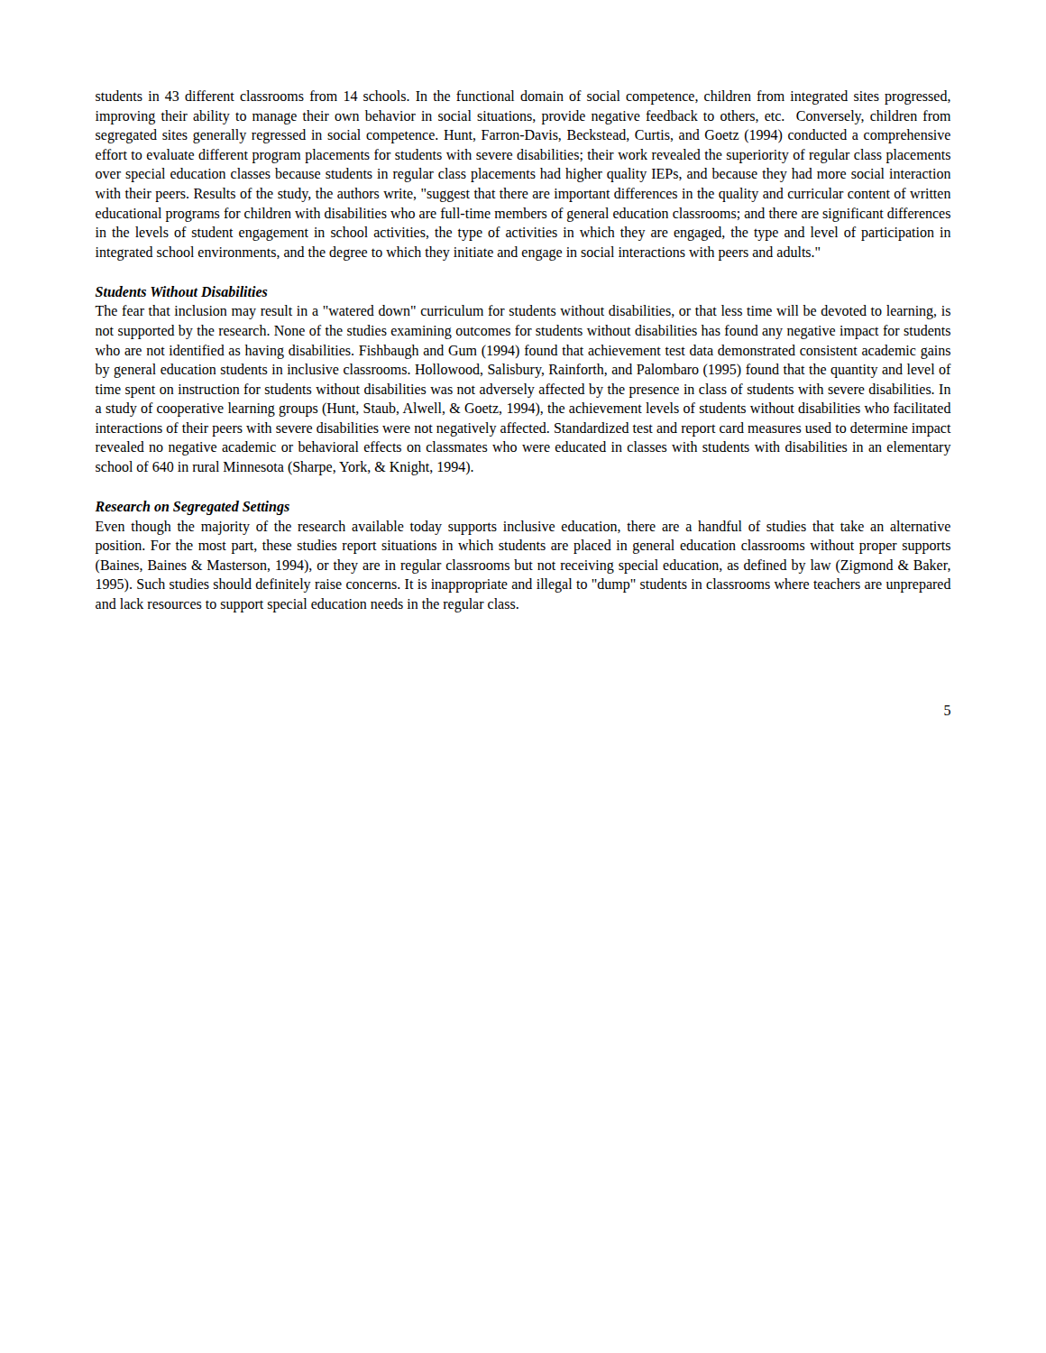students in 43 different classrooms from 14 schools. In the functional domain of social competence, children from integrated sites progressed, improving their ability to manage their own behavior in social situations, provide negative feedback to others, etc. Conversely, children from segregated sites generally regressed in social competence. Hunt, Farron-Davis, Beckstead, Curtis, and Goetz (1994) conducted a comprehensive effort to evaluate different program placements for students with severe disabilities; their work revealed the superiority of regular class placements over special education classes because students in regular class placements had higher quality IEPs, and because they had more social interaction with their peers. Results of the study, the authors write, "suggest that there are important differences in the quality and curricular content of written educational programs for children with disabilities who are full-time members of general education classrooms; and there are significant differences in the levels of student engagement in school activities, the type of activities in which they are engaged, the type and level of participation in integrated school environments, and the degree to which they initiate and engage in social interactions with peers and adults."
Students Without Disabilities
The fear that inclusion may result in a "watered down" curriculum for students without disabilities, or that less time will be devoted to learning, is not supported by the research. None of the studies examining outcomes for students without disabilities has found any negative impact for students who are not identified as having disabilities. Fishbaugh and Gum (1994) found that achievement test data demonstrated consistent academic gains by general education students in inclusive classrooms. Hollowood, Salisbury, Rainforth, and Palombaro (1995) found that the quantity and level of time spent on instruction for students without disabilities was not adversely affected by the presence in class of students with severe disabilities. In a study of cooperative learning groups (Hunt, Staub, Alwell, & Goetz, 1994), the achievement levels of students without disabilities who facilitated interactions of their peers with severe disabilities were not negatively affected. Standardized test and report card measures used to determine impact revealed no negative academic or behavioral effects on classmates who were educated in classes with students with disabilities in an elementary school of 640 in rural Minnesota (Sharpe, York, & Knight, 1994).
Research on Segregated Settings
Even though the majority of the research available today supports inclusive education, there are a handful of studies that take an alternative position. For the most part, these studies report situations in which students are placed in general education classrooms without proper supports (Baines, Baines & Masterson, 1994), or they are in regular classrooms but not receiving special education, as defined by law (Zigmond & Baker, 1995). Such studies should definitely raise concerns. It is inappropriate and illegal to "dump" students in classrooms where teachers are unprepared and lack resources to support special education needs in the regular class.
5